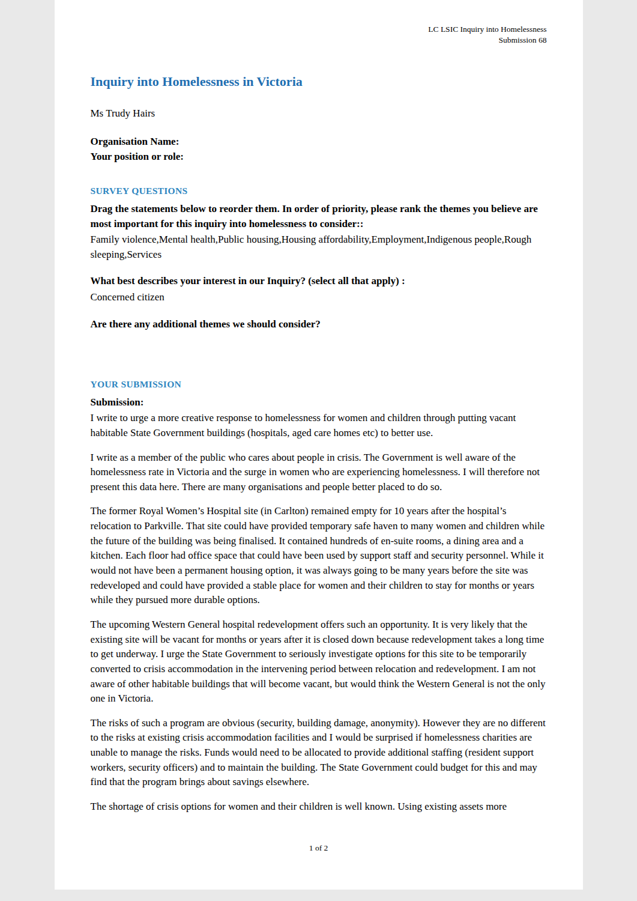LC LSIC Inquiry into Homelessness
Submission 68
Inquiry into Homelessness in Victoria
Ms Trudy Hairs
Organisation Name:
Your position or role:
SURVEY QUESTIONS
Drag the statements below to reorder them. In order of priority, please rank the themes you believe are most important for this inquiry into homelessness to consider::
Family violence,Mental health,Public housing,Housing affordability,Employment,Indigenous people,Rough sleeping,Services
What best describes your interest in our Inquiry? (select all that apply) :
Concerned citizen
Are there any additional themes we should consider?
YOUR SUBMISSION
Submission:
I write to urge a more creative response to homelessness for women and children through putting vacant habitable State Government buildings (hospitals, aged care homes etc) to better use.
I write as a member of the public who cares about people in crisis. The Government is well aware of the homelessness rate in Victoria and the surge in women who are experiencing homelessness. I will therefore not present this data here. There are many organisations and people better placed to do so.
The former Royal Women’s Hospital site (in Carlton) remained empty for 10 years after the hospital’s relocation to Parkville. That site could have provided temporary safe haven to many women and children while the future of the building was being finalised. It contained hundreds of en-suite rooms, a dining area and a kitchen. Each floor had office space that could have been used by support staff and security personnel. While it would not have been a permanent housing option, it was always going to be many years before the site was redeveloped and could have provided a stable place for women and their children to stay for months or years while they pursued more durable options.
The upcoming Western General hospital redevelopment offers such an opportunity. It is very likely that the existing site will be vacant for months or years after it is closed down because redevelopment takes a long time to get underway. I urge the State Government to seriously investigate options for this site to be temporarily converted to crisis accommodation in the intervening period between relocation and redevelopment. I am not aware of other habitable buildings that will become vacant, but would think the Western General is not the only one in Victoria.
The risks of such a program are obvious (security, building damage, anonymity). However they are no different to the risks at existing crisis accommodation facilities and I would be surprised if homelessness charities are unable to manage the risks. Funds would need to be allocated to provide additional staffing (resident support workers, security officers) and to maintain the building. The State Government could budget for this and may find that the program brings about savings elsewhere.
The shortage of crisis options for women and their children is well known. Using existing assets more
1 of 2